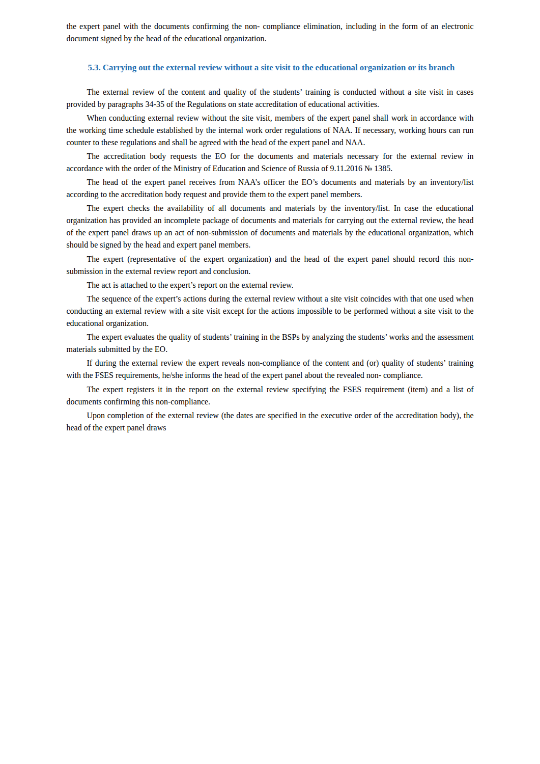the expert panel with the documents confirming the non- compliance elimination, including in the form of an electronic document signed by the head of the educational organization.
5.3. Carrying out the external review without a site visit to the educational organization or its branch
The external review of the content and quality of the students’ training is conducted without a site visit in cases provided by paragraphs 34-35 of the Regulations on state accreditation of educational activities.
When conducting external review without the site visit, members of the expert panel shall work in accordance with the working time schedule established by the internal work order regulations of NAA. If necessary, working hours can run counter to these regulations and shall be agreed with the head of the expert panel and NAA.
The accreditation body requests the EO for the documents and materials necessary for the external review in accordance with the order of the Ministry of Education and Science of Russia of 9.11.2016 № 1385.
The head of the expert panel receives from NAA’s officer the EO’s documents and materials by an inventory/list according to the accreditation body request and provide them to the expert panel members.
The expert checks the availability of all documents and materials by the inventory/list. In case the educational organization has provided an incomplete package of documents and materials for carrying out the external review, the head of the expert panel draws up an act of non-submission of documents and materials by the educational organization, which should be signed by the head and expert panel members.
The expert (representative of the expert organization) and the head of the expert panel should record this non-submission in the external review report and conclusion.
The act is attached to the expert’s report on the external review.
The sequence of the expert’s actions during the external review without a site visit coincides with that one used when conducting an external review with a site visit except for the actions impossible to be performed without a site visit to the educational organization.
The expert evaluates the quality of students’ training in the BSPs by analyzing the students’ works and the assessment materials submitted by the EO.
If during the external review the expert reveals non-compliance of the content and (or) quality of students’ training with the FSES requirements, he/she informs the head of the expert panel about the revealed non- compliance.
The expert registers it in the report on the external review specifying the FSES requirement (item) and a list of documents confirming this non-compliance.
Upon completion of the external review (the dates are specified in the executive order of the accreditation body), the head of the expert panel draws